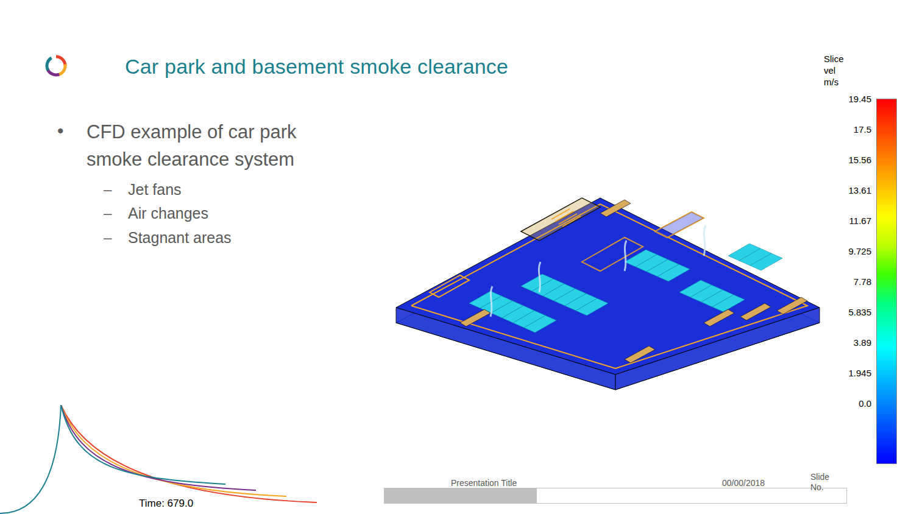Car park and basement smoke clearance
CFD example of car park smoke clearance system
Jet fans
Air changes
Stagnant areas
Slice
vel
m/s
19.45 17.5 15.56 13.61 11.67 9.725 7.78 5.835 3.89 1.945 0.0
Time: 679.0
Presentation Title
00/00/2018
Slide
No.